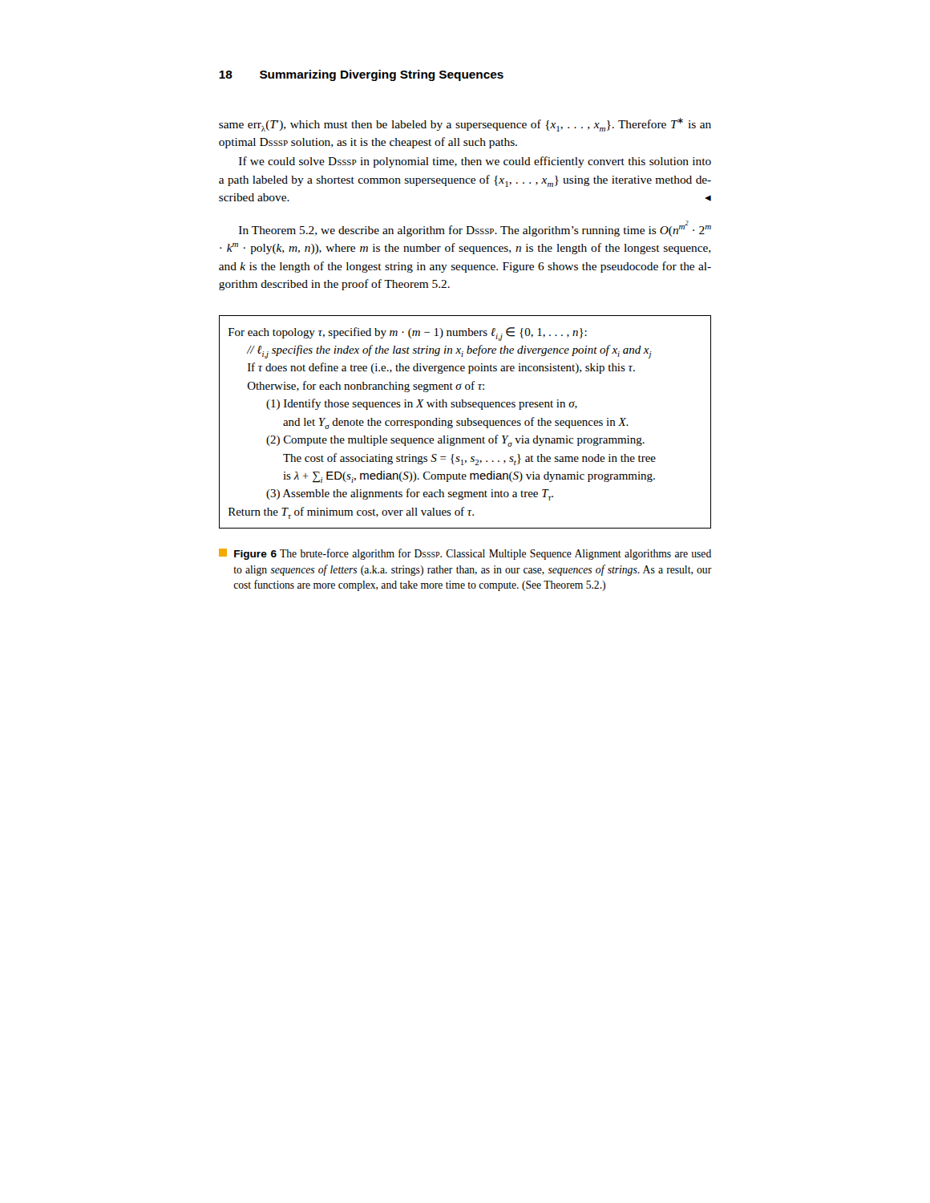18 Summarizing Diverging String Sequences
same errλ(T′), which must then be labeled by a supersequence of {x1, . . . , xm}. Therefore T∗ is an optimal Dsssp solution, as it is the cheapest of all such paths.
If we could solve Dsssp in polynomial time, then we could efficiently convert this solution into a path labeled by a shortest common supersequence of {x1, . . . , xm} using the iterative method described above.◂
In Theorem 5.2, we describe an algorithm for Dsssp. The algorithm’s running time is O(nm2 · 2m · km · poly(k, m, n)), where m is the number of sequences, n is the length of the longest sequence, and k is the length of the longest string in any sequence. Figure 6 shows the pseudocode for the algorithm described in the proof of Theorem 5.2.
For each topology τ, specified by m · (m − 1) numbers ℓi,j ∈ {0, 1, . . . , n}:
// ℓi,j specifies the index of the last string in xi before the divergence point of xi and xj
If τ does not define a tree (i.e., the divergence points are inconsistent), skip this τ.
Otherwise, for each nonbranching segment σ of τ:
(1) Identify those sequences in X with subsequences present in σ,
and let Yσ denote the corresponding subsequences of the sequences in X.
(2) Compute the multiple sequence alignment of Yσ via dynamic programming.
The cost of associating strings S = {s1, s2, . . . , st} at the same node in the tree
is λ + ∑i ED(si, median(S)). Compute median(S) via dynamic programming.
(3) Assemble the alignments for each segment into a tree Tτ.
Return the Tτ of minimum cost, over all values of τ.
Figure 6 The brute-force algorithm for Dsssp. Classical Multiple Sequence Alignment algorithms are used to align sequences of letters (a.k.a. strings) rather than, as in our case, sequences of strings. As a result, our cost functions are more complex, and take more time to compute. (See Theorem 5.2.)